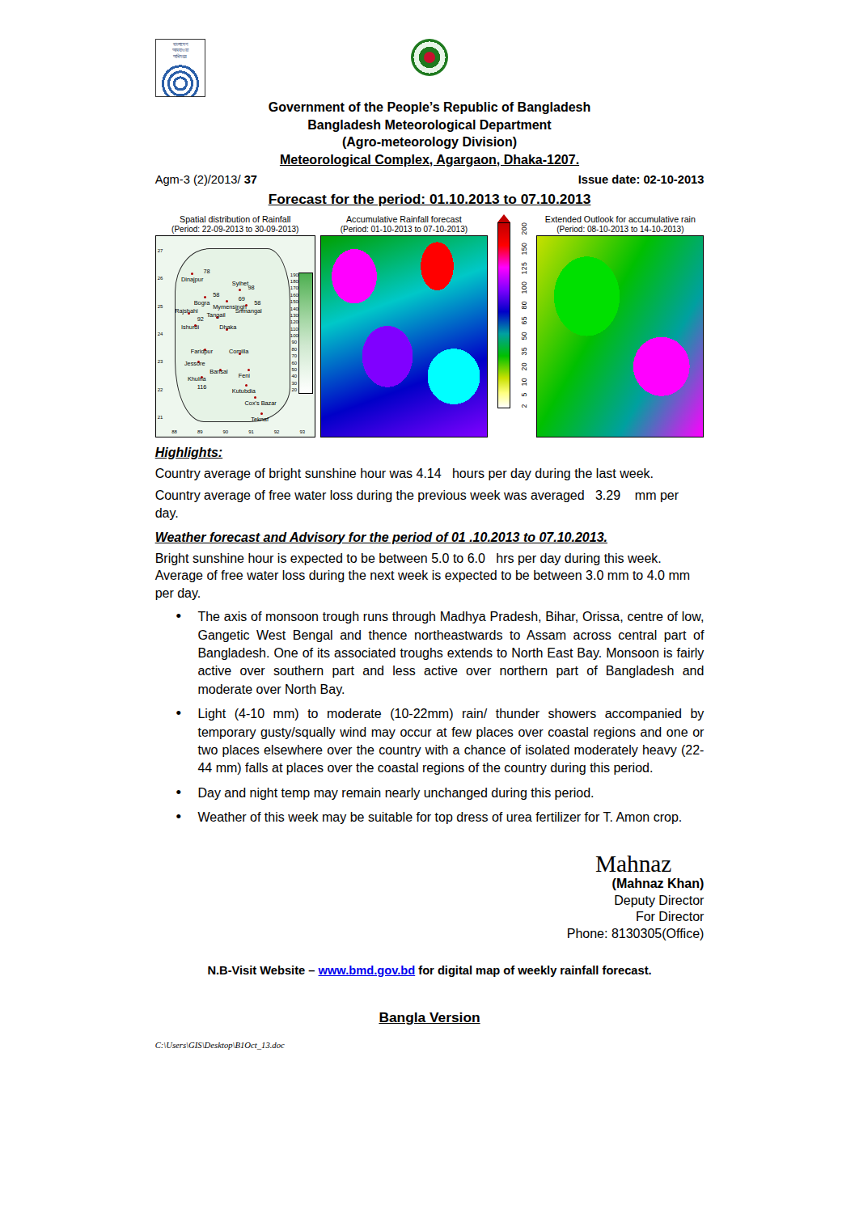বাংলাদেশ
আবহাওয়া
অধিদপ্তর
Government of the People’s Republic of Bangladesh Bangladesh Meteorological Department (Agro-meteorology Division) Meteorological Complex, Agargaon, Dhaka-1207.
Agm-3 (2)/2013/ 37
Issue date: 02-10-2013
Forecast for the period: 01.10.2013 to 07.10.2013
Spatial distribution of Rainfall(Period: 22-09-2013 to 30-09-2013)
27262524232221
Dinajpur
78
Bogra
58
Sylhet
98
Mymensingh
69
Srimangal
58
Rajshahi
92
Ishurdi
Tangail
Dhaka
Faridpur
Jessore
Khulna
116
Barisal
Comilla
Feni
Kutubdia
Cox's Bazar
Teknaf
1901801701601501401301201101009080706050403020
888990919293
Accumulative Rainfall forecast(Period: 01-10-2013 to 07-10-2013)
25102035506580100125150200
millimeters
Extended Outlook for accumulative rain(Period: 08-10-2013 to 14-10-2013)
Highlights:
Country average of bright sunshine hour was 4.14 hours per day during the last week.
Country average of free water loss during the previous week was averaged 3.29 mm per day.
Weather forecast and Advisory for the period of 01 .10.2013 to 07.10.2013.
Bright sunshine hour is expected to be between 5.0 to 6.0 hrs per day during this week.
Average of free water loss during the next week is expected to be between 3.0 mm to 4.0 mm per day.
The axis of monsoon trough runs through Madhya Pradesh, Bihar, Orissa, centre of low, Gangetic West Bengal and thence northeastwards to Assam across central part of Bangladesh. One of its associated troughs extends to North East Bay. Monsoon is fairly active over southern part and less active over northern part of Bangladesh and moderate over North Bay.
Light (4-10 mm) to moderate (10-22mm) rain/ thunder showers accompanied by temporary gusty/squally wind may occur at few places over coastal regions and one or two places elsewhere over the country with a chance of isolated moderately heavy (22-44 mm) falls at places over the coastal regions of the country during this period.
Day and night temp may remain nearly unchanged during this period.
Weather of this week may be suitable for top dress of urea fertilizer for T. Amon crop.
Mahnaz
(Mahnaz Khan)
Deputy Director
For Director
Phone: 8130305(Office)
N.B-Visit Website – www.bmd.gov.bd for digital map of weekly rainfall forecast.
Bangla Version
C:\Users\GIS\Desktop\B1Oct_13.doc